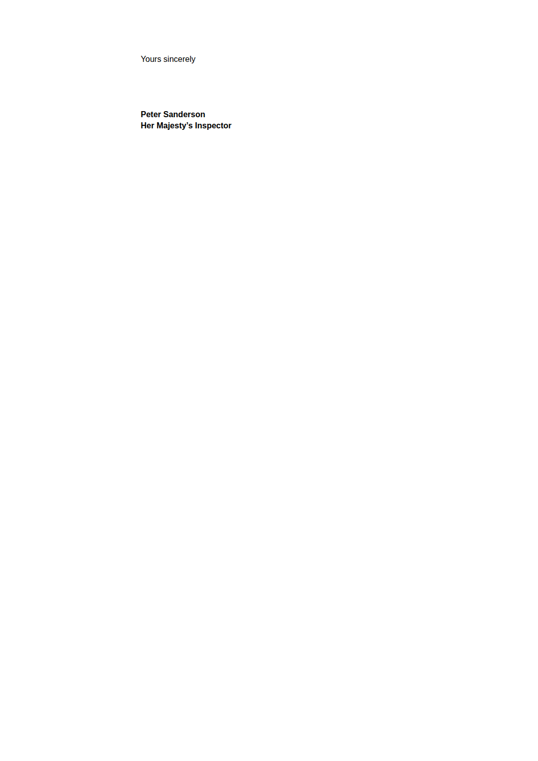Yours sincerely
Peter Sanderson Her Majesty’s Inspector